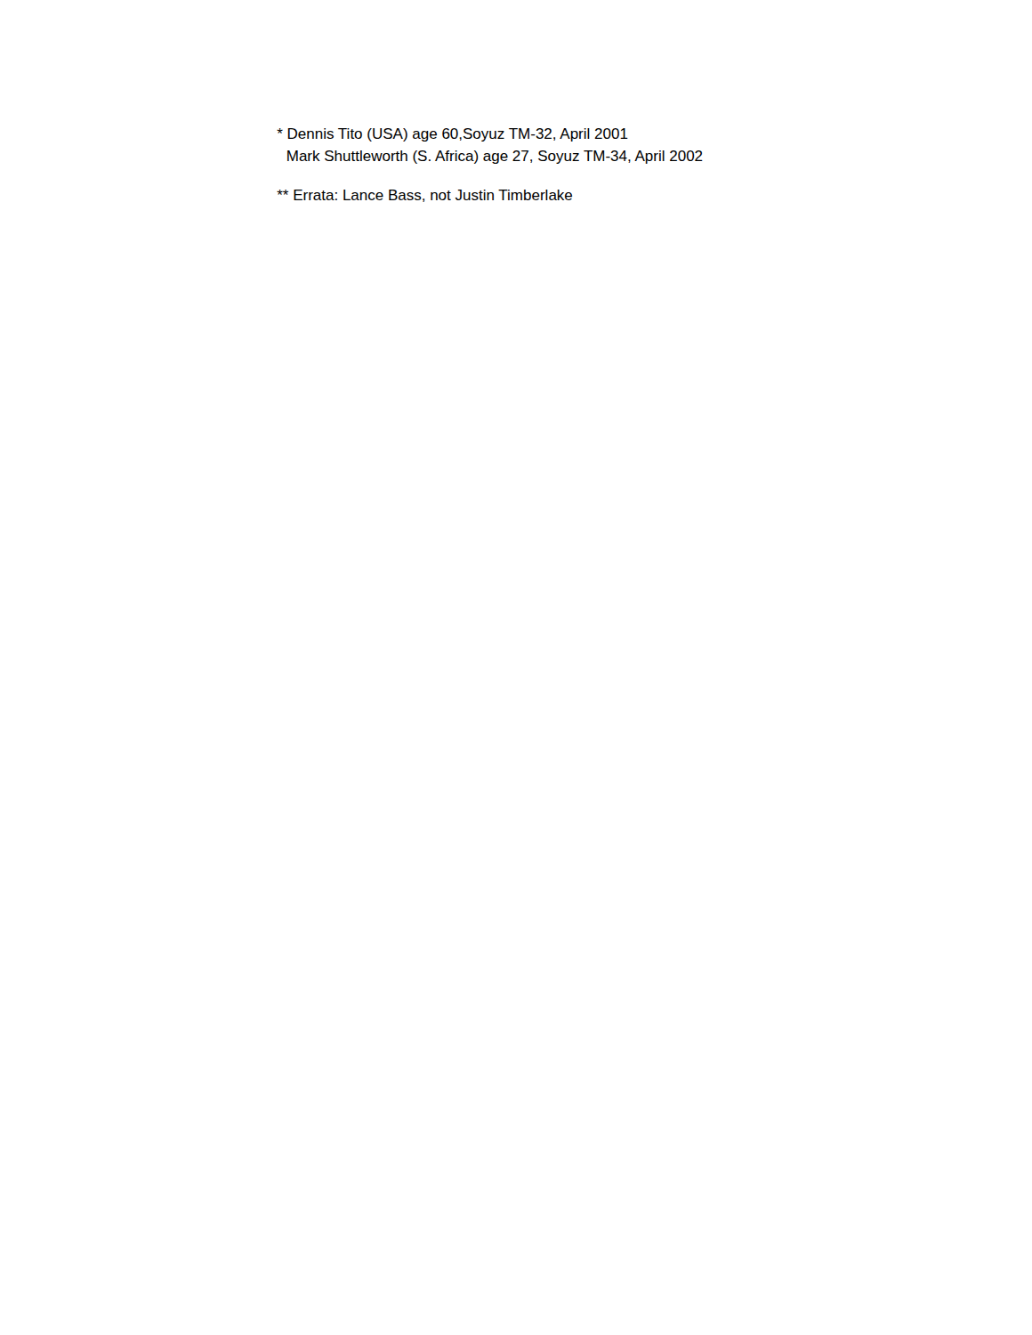* Dennis Tito (USA) age 60,Soyuz TM-32, April 2001 Mark Shuttleworth (S. Africa) age 27, Soyuz TM-34, April 2002
** Errata: Lance Bass, not Justin Timberlake